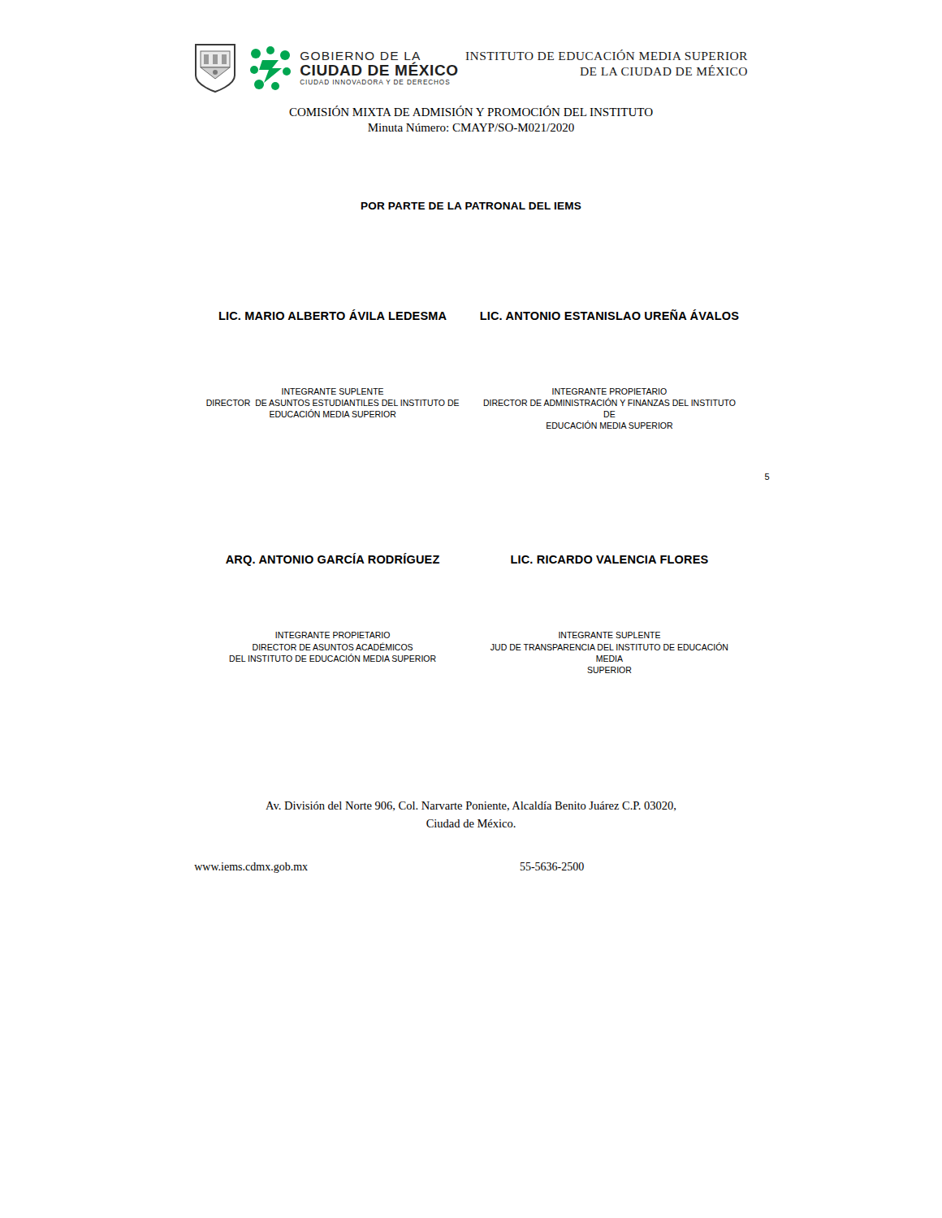GOBIERNO DE LA
CIUDAD DE MÉXICO
CIUDAD INNOVADORA Y DE DERECHOS
INSTITUTO DE EDUCACIÓN MEDIA SUPERIOR
DE LA CIUDAD DE MÉXICO
COMISIÓN MIXTA DE ADMISIÓN Y PROMOCIÓN DEL INSTITUTO
Minuta Número: CMAYP/SO-M021/2020
POR PARTE DE LA PATRONAL DEL IEMS
| LIC. MARIO ALBERTO ÁVILA LEDESMA INTEGRANTE SUPLENTE DIRECTOR DE ASUNTOS ESTUDIANTILES DEL INSTITUTO DE EDUCACIÓN MEDIA SUPERIOR | LIC. ANTONIO ESTANISLAO UREÑA ÁVALOS INTEGRANTE PROPIETARIO DIRECTOR DE ADMINISTRACIÓN Y FINANZAS DEL INSTITUTO DE EDUCACIÓN MEDIA SUPERIOR |
| ARQ. ANTONIO GARCÍA RODRÍGUEZ INTEGRANTE PROPIETARIO DIRECTOR DE ASUNTOS ACADÉMICOS DEL INSTITUTO DE EDUCACIÓN MEDIA SUPERIOR | LIC. RICARDO VALENCIA FLORES INTEGRANTE SUPLENTE JUD DE TRANSPARENCIA DEL INSTITUTO DE EDUCACIÓN MEDIA SUPERIOR |
5
Av. División del Norte 906, Col. Narvarte Poniente, Alcaldía Benito Juárez C.P. 03020,
Ciudad de México.
www.iems.cdmx.gob.mx
55-5636-2500